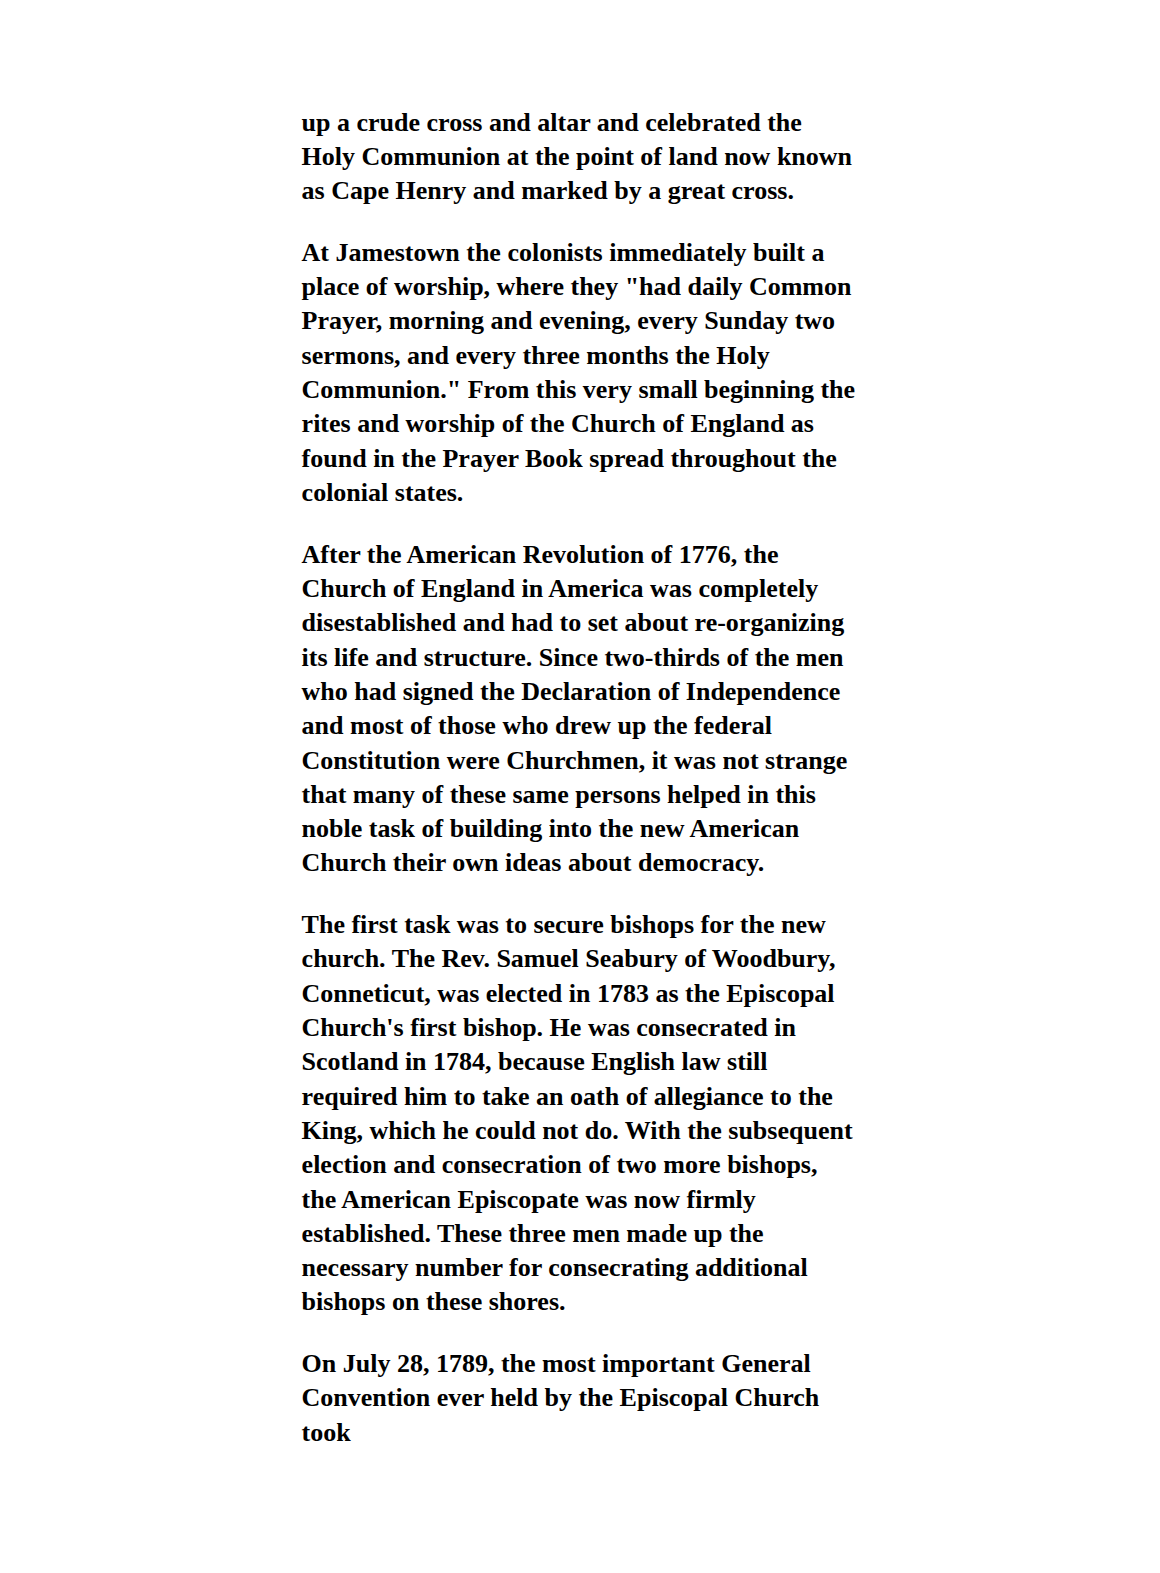up a crude cross and altar and celebrated the Holy Communion at the point of land now known as Cape Henry and marked by a great cross.
At Jamestown the colonists immediately built a place of worship, where they "had daily Common Prayer, morning and evening, every Sunday two sermons, and every three months the Holy Communion." From this very small beginning the rites and worship of the Church of England as found in the Prayer Book spread throughout the colonial states.
After the American Revolution of 1776, the Church of England in America was completely disestablished and had to set about re-organizing its life and structure. Since two-thirds of the men who had signed the Declaration of Independence and most of those who drew up the federal Constitution were Churchmen, it was not strange that many of these same persons helped in this noble task of building into the new American Church their own ideas about democracy.
The first task was to secure bishops for the new church. The Rev. Samuel Seabury of Woodbury, Conneticut, was elected in 1783 as the Episcopal Church's first bishop. He was consecrated in Scotland in 1784, because English law still required him to take an oath of allegiance to the King, which he could not do. With the subsequent election and consecration of two more bishops, the American Episcopate was now firmly established. These three men made up the necessary number for consecrating additional bishops on these shores.
On July 28, 1789, the most important General Convention ever held by the Episcopal Church took